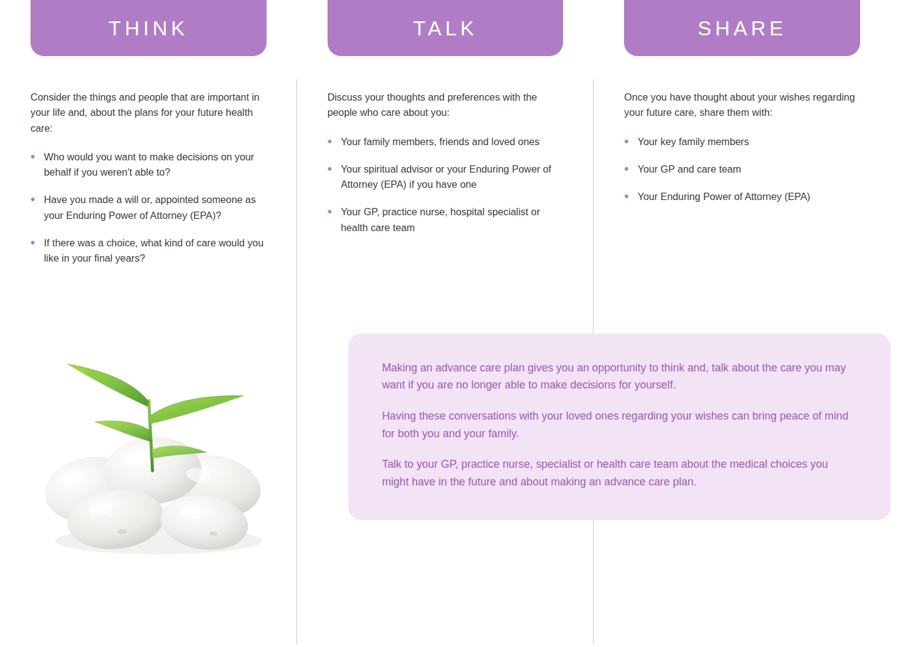THINK
Consider the things and people that are important in your life and, about the plans for your future health care:
Who would you want to make decisions on your behalf if you weren't able to?
Have you made a will or, appointed someone as your Enduring Power of Attorney (EPA)?
If there was a choice, what kind of care would you like in your final years?
TALK
Discuss your thoughts and preferences with the people who care about you:
Your family members, friends and loved ones
Your spiritual advisor or your Enduring Power of Attorney (EPA) if you have one
Your GP, practice nurse, hospital specialist or health care team
SHARE
Once you have thought about your wishes regarding your future care, share them with:
Your key family members
Your GP and care team
Your Enduring Power of Attorney (EPA)
Making an advance care plan gives you an opportunity to think and, talk about the care you may want if you are no longer able to make decisions for yourself.
Having these conversations with your loved ones regarding your wishes can bring peace of mind for both you and your family.
Talk to your GP, practice nurse, specialist or health care team about the medical choices you might have in the future and about making an advance care plan.